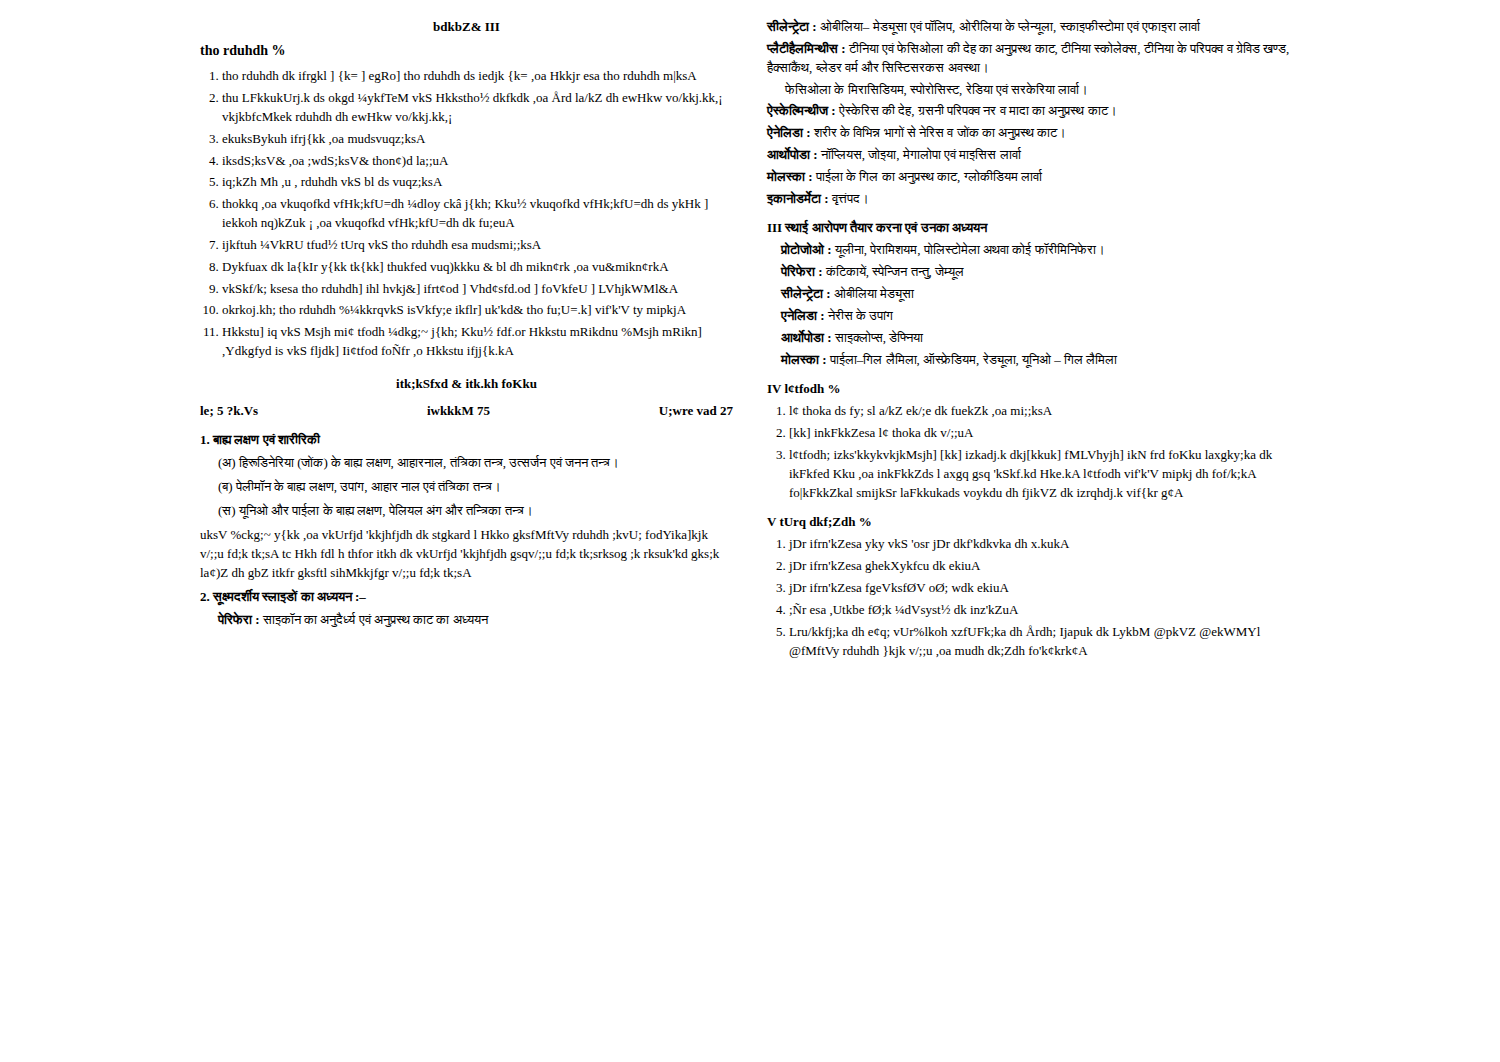bdkbZ& III
tho rduhdh %
tho rduhdh dk ifrgkl ] {k= ] egRo] tho rduhdh ds iedjk {k= ,oa Hkkjr esa tho rduhdh m|ksA
thu LFkkukUrj.k ds okgd ¼ykfTeM vkS Hkkstho½ dkfkdk ,oa Ård la/kZ dh ewHkw vo/kkj.kk,¡ vkjkbfcMkek rduhdh dh ewHkw vo/kkj.kk,¡
ekuksBykuh ifrj{kk ,oa mudsvuqz;ksA
iksdS;ksV& ,oa ;wdS;ksV& thon¢)d la;;uA
iq;kZh Mh ,u , rduhdh vkS bl ds vuqz;ksA
thokkq ,oa vkuqofkd vfHk;kfU=dh ¼dloy ckâ j{kh; Kku½ vkuqofkd vfHk;kfU=dh ds ykHk ] iekkoh nq)kZuk ¡ ,oa vkuqofkd vfHk;kfU=dh dk fu;euA
ijkftuh ¼VkRU tfud½ tUrq vkS tho rduhdh esa mudsmi;;ksA
Dykfuax dk la{kIr y{kk tk{kk] thukfed vuq)kkku & bl dh mikn¢rk ,oa vu&mikn¢rkA
vkSkf/k; ksesa tho rduhdh] ihl hvkj&] ifrt¢od ] Vhd¢sfd.od ] foVkfeU ] LVhjkWMl&A
okrkoj.kh; tho rduhdh %¼kkrqvkS isVkfy;e ikflr] uk'kd& tho fu;U=.k] vif'k'V ty mipkjA
Hkkstu] iq vkS Msjh mi¢ tfodh ¼dkg;~ j{kh; Kku½ fdf.or Hkkstu mRikdnu %Msjh mRikn] ,Ydkgfyd is vkS fljdk] Ii¢tfod foÑfr ,o Hkkstu ifjj{k.kA
itk;kSfxd & itk.kh foKku
le; 5 ?k.Vs iwkkkM 75 U;wre vad 27
1. बाह्य लक्षण एवं शारीरिकी
(अ) हिरूडिनेरिया (जोंक) के बाह्य लक्षण, आहारनाल, तंत्रिका तन्त्र, उत्सर्जन एवं जनन तन्त्र।
(ब) पेलीमॉन के बाह्य लक्षण, उपांग, आहार नाल एवं तंत्रिका तन्त्र।
(स) यूनिओ और पाईला के बाह्य लक्षण, पेलियल अंग और तन्त्रिका तन्त्र।
uksV %ckg;~ y{kk ,oa vkUrfjd 'kkjhfjdh dk stgkard l Hkko gksfMftVy rduhdh ;kvU; fodYika]kjk v/;;u fd;k tk;sA tc Hkh fdl h thfor itkh dk vkUrfjd 'kkjhfjdh gsqv/;;u fd;k tk;srksog ;k rksuk'kd gks;k la¢)Z dh gbZ itkfr gksftl sihMkkjfgr v/;;u fd;k tk;sA
2. सूक्ष्मदर्शीय स्लाइडों का अध्ययन :–
पेरिफेरा : साइकॉन का अनुदैर्ध्य एवं अनुप्रस्थ काट का अध्ययन
सीलेन्ट्रेटा : ओबीलिया– मेड्यूसा एवं पॉलिप, ओरीलिया के प्लेन्यूला, स्काइफीस्टोमा एवं एफाइरा लार्वा
प्लैटीहैलमिन्थीस : टीनिया एवं फेसिओला की देह का अनुप्रस्थ काट, टीनिया स्कोलेक्स, टीनिया के परिपक्व व ग्रेविड खण्ड, हैक्सांकैंथ, ब्लेडर वर्म और सिस्टिसरकस अवस्था।
फेसिओला के मिरासिडियम, स्पोरोसिस्ट, रेडिया एवं सरकेरिया लार्वा।
ऐस्केल्मिन्थीज : ऐस्केरिस की देह, ग्रसनी परिपक्व नर व मादा का अनुप्रस्थ काट।
ऐनेलिडा : शरीर के विभिन्न भागों से नेरिस व जोंक का अनुप्रस्थ काट।
आर्थोपोडा : नॉप्लियस, जोइया, मेगालोपा एवं माइसिस लार्वा
मोलस्का : पाईला के गिल का अनुप्रस्थ काट, ग्लोकीडियम लार्वा
इकानोडर्मेटा : वृत्तंपद।
III स्थाई आरोपण तैयार करना एवं उनका अध्ययन
प्रोटोजोओ : यूलीना, पेरामिशयम, पोलिस्टोमेला अथवा कोई फॉरीमिनिफेरा।
पेरिफेरा : कंटिकायें, स्पेन्जिन तन्तु, जेम्यूल
सीलेन्ट्रेटा : ओबीलिया मेड्यूसा
एनेलिडा : नेरीस के उपांग
आर्थोपोडा : साइक्लोप्स, डेफ्निया
मोलस्का : पाईला–गिल लैमिला, ऑस्फ्रेडियम, रेड्यूला, यूनिओ – गिल लैमिला
IV l¢tfodh %
l¢ thoka ds fy; sl a/kZ ek/;e dk fuekZk ,oa mi;;ksA
[kk] inkFkkZesa l¢ thoka dk v/;;uA
l¢tfodh; izks'kkykvkjkMsjh] [kk] izkadj.k dkj[kkuk] fMLVhyjh] ikN frd foKku laxgky;ka dk ikFkfed Kku ,oa inkFkkZds l axgq gsq 'kSkf.kd Hke.kA l¢tfodh vif'k'V mipkj dh fof/k;kA fo|kFkkZkal smijkSr laFkkukads voykdu dh fjikVZ dk izrqhdj.k vif{kr g¢A
V tUrq dkf;Zdh %
jDr ifrn'kZesa yky vkS 'osr jDr dkf'kdkvka dh x.kukA
jDr ifrn'kZesa ghekXykfcu dk ekiuA
jDr ifrn'kZesa fgeVksfØV oØ; wdk ekiuA
;Ñr esa ,Utkbe fØ;k ¼dVsyst½ dk inz'kZuA
Lru/kkfj;ka dh e¢q; vUr%lkoh xzfUFk;ka dh Årdh; Ijapuk dk LykbM @pkVZ @ekWMYl @fMftVy rduhdh }kjk v/;;u ,oa mudh dk;Zdh fo'k¢krk¢A